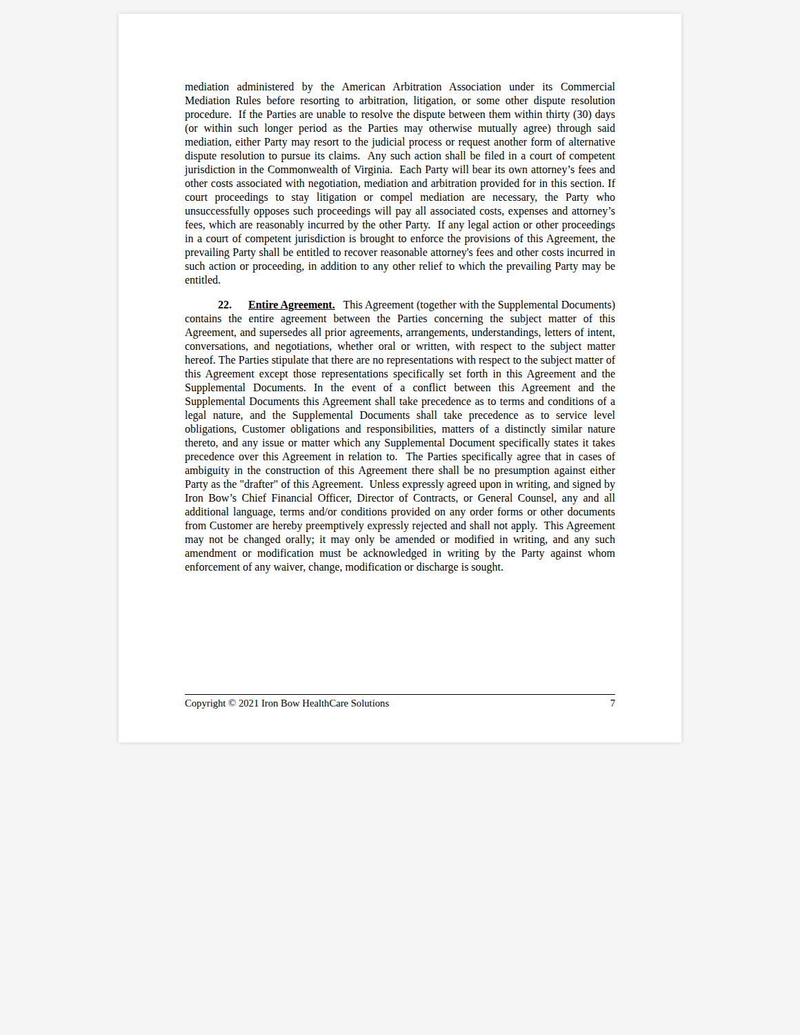mediation administered by the American Arbitration Association under its Commercial Mediation Rules before resorting to arbitration, litigation, or some other dispute resolution procedure. If the Parties are unable to resolve the dispute between them within thirty (30) days (or within such longer period as the Parties may otherwise mutually agree) through said mediation, either Party may resort to the judicial process or request another form of alternative dispute resolution to pursue its claims. Any such action shall be filed in a court of competent jurisdiction in the Commonwealth of Virginia. Each Party will bear its own attorney’s fees and other costs associated with negotiation, mediation and arbitration provided for in this section. If court proceedings to stay litigation or compel mediation are necessary, the Party who unsuccessfully opposes such proceedings will pay all associated costs, expenses and attorney’s fees, which are reasonably incurred by the other Party. If any legal action or other proceedings in a court of competent jurisdiction is brought to enforce the provisions of this Agreement, the prevailing Party shall be entitled to recover reasonable attorney's fees and other costs incurred in such action or proceeding, in addition to any other relief to which the prevailing Party may be entitled.
22. Entire Agreement. This Agreement (together with the Supplemental Documents) contains the entire agreement between the Parties concerning the subject matter of this Agreement, and supersedes all prior agreements, arrangements, understandings, letters of intent, conversations, and negotiations, whether oral or written, with respect to the subject matter hereof. The Parties stipulate that there are no representations with respect to the subject matter of this Agreement except those representations specifically set forth in this Agreement and the Supplemental Documents. In the event of a conflict between this Agreement and the Supplemental Documents this Agreement shall take precedence as to terms and conditions of a legal nature, and the Supplemental Documents shall take precedence as to service level obligations, Customer obligations and responsibilities, matters of a distinctly similar nature thereto, and any issue or matter which any Supplemental Document specifically states it takes precedence over this Agreement in relation to. The Parties specifically agree that in cases of ambiguity in the construction of this Agreement there shall be no presumption against either Party as the "drafter" of this Agreement. Unless expressly agreed upon in writing, and signed by Iron Bow’s Chief Financial Officer, Director of Contracts, or General Counsel, any and all additional language, terms and/or conditions provided on any order forms or other documents from Customer are hereby preemptively expressly rejected and shall not apply. This Agreement may not be changed orally; it may only be amended or modified in writing, and any such amendment or modification must be acknowledged in writing by the Party against whom enforcement of any waiver, change, modification or discharge is sought.
Copyright © 2021 Iron Bow HealthCare Solutions 7